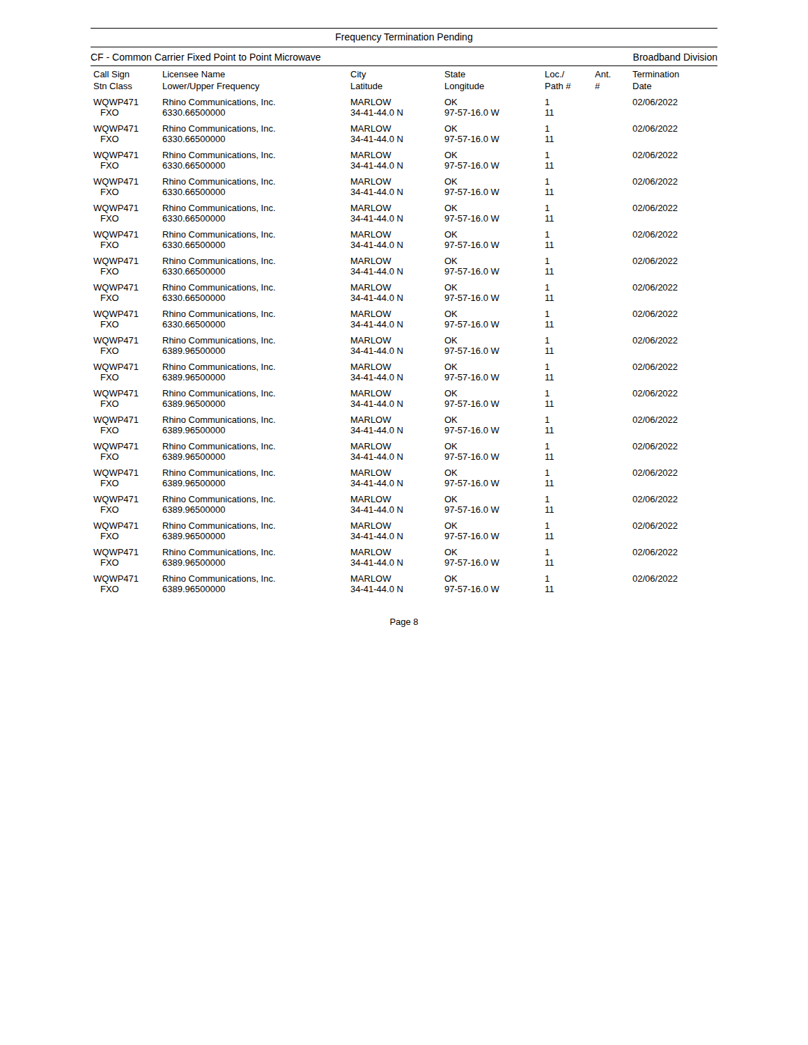Frequency Termination Pending
CF - Common Carrier Fixed Point to Point Microwave Broadband Division
| Call Sign | Licensee Name | City | State | Loc./ | Ant. | Termination |
| --- | --- | --- | --- | --- | --- | --- |
| Stn Class | Lower/Upper Frequency | Latitude | Longitude | Path # | # | Date |
| WQWP471 | Rhino Communications, Inc. | MARLOW | OK | 1 | | 02/06/2022 |
| FXO | 6330.66500000 | 34-41-44.0 N | 97-57-16.0 W | 11 | | |
| WQWP471 | Rhino Communications, Inc. | MARLOW | OK | 1 | | 02/06/2022 |
| FXO | 6330.66500000 | 34-41-44.0 N | 97-57-16.0 W | 11 | | |
| WQWP471 | Rhino Communications, Inc. | MARLOW | OK | 1 | | 02/06/2022 |
| FXO | 6330.66500000 | 34-41-44.0 N | 97-57-16.0 W | 11 | | |
| WQWP471 | Rhino Communications, Inc. | MARLOW | OK | 1 | | 02/06/2022 |
| FXO | 6330.66500000 | 34-41-44.0 N | 97-57-16.0 W | 11 | | |
| WQWP471 | Rhino Communications, Inc. | MARLOW | OK | 1 | | 02/06/2022 |
| FXO | 6330.66500000 | 34-41-44.0 N | 97-57-16.0 W | 11 | | |
| WQWP471 | Rhino Communications, Inc. | MARLOW | OK | 1 | | 02/06/2022 |
| FXO | 6330.66500000 | 34-41-44.0 N | 97-57-16.0 W | 11 | | |
| WQWP471 | Rhino Communications, Inc. | MARLOW | OK | 1 | | 02/06/2022 |
| FXO | 6330.66500000 | 34-41-44.0 N | 97-57-16.0 W | 11 | | |
| WQWP471 | Rhino Communications, Inc. | MARLOW | OK | 1 | | 02/06/2022 |
| FXO | 6330.66500000 | 34-41-44.0 N | 97-57-16.0 W | 11 | | |
| WQWP471 | Rhino Communications, Inc. | MARLOW | OK | 1 | | 02/06/2022 |
| FXO | 6330.66500000 | 34-41-44.0 N | 97-57-16.0 W | 11 | | |
| WQWP471 | Rhino Communications, Inc. | MARLOW | OK | 1 | | 02/06/2022 |
| FXO | 6389.96500000 | 34-41-44.0 N | 97-57-16.0 W | 11 | | |
| WQWP471 | Rhino Communications, Inc. | MARLOW | OK | 1 | | 02/06/2022 |
| FXO | 6389.96500000 | 34-41-44.0 N | 97-57-16.0 W | 11 | | |
| WQWP471 | Rhino Communications, Inc. | MARLOW | OK | 1 | | 02/06/2022 |
| FXO | 6389.96500000 | 34-41-44.0 N | 97-57-16.0 W | 11 | | |
| WQWP471 | Rhino Communications, Inc. | MARLOW | OK | 1 | | 02/06/2022 |
| FXO | 6389.96500000 | 34-41-44.0 N | 97-57-16.0 W | 11 | | |
| WQWP471 | Rhino Communications, Inc. | MARLOW | OK | 1 | | 02/06/2022 |
| FXO | 6389.96500000 | 34-41-44.0 N | 97-57-16.0 W | 11 | | |
| WQWP471 | Rhino Communications, Inc. | MARLOW | OK | 1 | | 02/06/2022 |
| FXO | 6389.96500000 | 34-41-44.0 N | 97-57-16.0 W | 11 | | |
| WQWP471 | Rhino Communications, Inc. | MARLOW | OK | 1 | | 02/06/2022 |
| FXO | 6389.96500000 | 34-41-44.0 N | 97-57-16.0 W | 11 | | |
| WQWP471 | Rhino Communications, Inc. | MARLOW | OK | 1 | | 02/06/2022 |
| FXO | 6389.96500000 | 34-41-44.0 N | 97-57-16.0 W | 11 | | |
| WQWP471 | Rhino Communications, Inc. | MARLOW | OK | 1 | | 02/06/2022 |
| FXO | 6389.96500000 | 34-41-44.0 N | 97-57-16.0 W | 11 | | |
| WQWP471 | Rhino Communications, Inc. | MARLOW | OK | 1 | | 02/06/2022 |
| FXO | 6389.96500000 | 34-41-44.0 N | 97-57-16.0 W | 11 | | |
Page 8